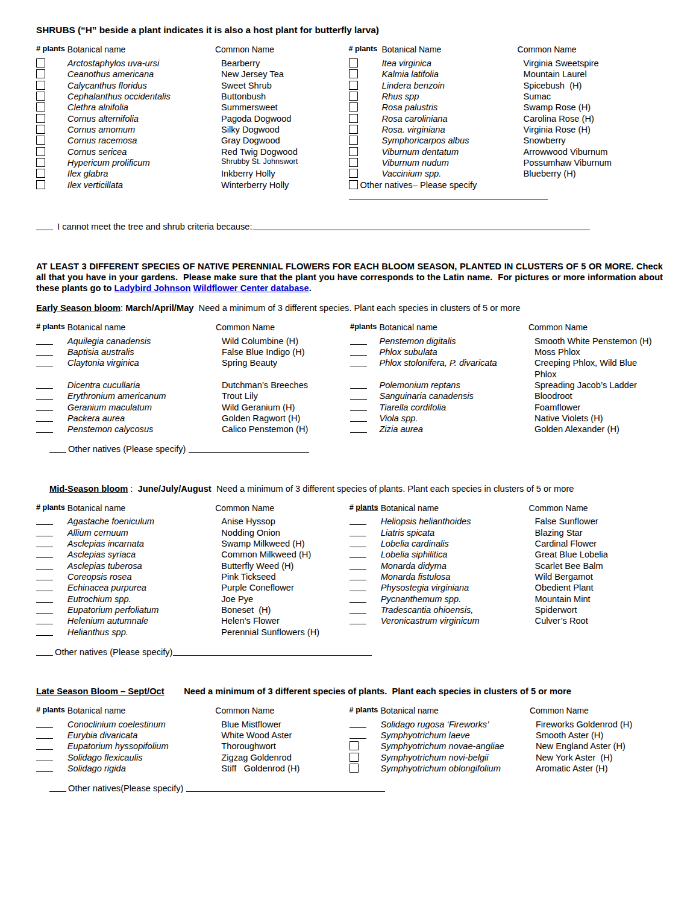SHRUBS (“H” beside a plant indicates it is also a host plant for butterfly larva)
| # plants | Botanical name | Common Name | # plants | Botanical Name | Common Name |
| | Arctostaphylos uva-ursi | Bearberry | | Itea virginica | Virginia Sweetspire |
| | Ceanothus americana | New Jersey Tea | | Kalmia latifolia | Mountain Laurel |
| | Calycanthus floridus | Sweet Shrub | | Lindera benzoin | Spicebush (H) |
| | Cephalanthus occidentalis | Buttonbush | | Rhus spp | Sumac |
| | Clethra alnifolia | Summersweet | | Rosa palustris | Swamp Rose (H) |
| | Cornus alternifolia | Pagoda Dogwood | | Rosa caroliniana | Carolina Rose (H) |
| | Cornus amomum | Silky Dogwood | | Rosa. virginiana | Virginia Rose (H) |
| | Cornus racemosa | Gray Dogwood | | Symphoricarpos albus | Snowberry |
| | Cornus sericea | Red Twig Dogwood | | Viburnum dentatum | Arrowwood Viburnum |
| | Hypericum prolificum | Shrubby St. Johnswort | | Viburnum nudum | Possumhaw Viburnum |
| | Ilex glabra | Inkberry Holly | | Vaccinium spp. | Blueberry (H) |
| | Ilex verticillata | Winterberry Holly | Other natives– Please specify |
I cannot meet the tree and shrub criteria because:
AT LEAST 3 DIFFERENT SPECIES OF NATIVE PERENNIAL FLOWERS FOR EACH BLOOM SEASON, PLANTED IN CLUSTERS OF 5 OR MORE. Check all that you have in your gardens. Please make sure that the plant you have corresponds to the Latin name. For pictures or more information about these plants go to Ladybird Johnson Wildflower Center database.
Early Season bloom: March/April/May Need a minimum of 3 different species. Plant each species in clusters of 5 or more
| # plants | Botanical name | Common Name | #plants | Botanical name | Common Name |
| | Aquilegia canadensis | Wild Columbine (H) | | Penstemon digitalis | Smooth White Penstemon (H) |
| | Baptisia australis | False Blue Indigo (H) | | Phlox subulata | Moss Phlox |
| | Claytonia virginica | Spring Beauty | | Phlox stolonifera, P. divaricata | Creeping Phlox, Wild Blue Phlox |
| | Dicentra cucullaria | Dutchman’s Breeches | | Polemonium reptans | Spreading Jacob’s Ladder |
| | Erythronium americanum | Trout Lily | | Sanguinaria canadensis | Bloodroot |
| | Geranium maculatum | Wild Geranium (H) | | Tiarella cordifolia | Foamflower |
| | Packera aurea | Golden Ragwort (H) | | Viola spp. | Native Violets (H) |
| | Penstemon calycosus | Calico Penstemon (H) | | Zizia aurea | Golden Alexander (H) |
Other natives (Please specify)
Mid-Season bloom : June/July/August Need a minimum of 3 different species of plants. Plant each species in clusters of 5 or more
| # plants | Botanical name | Common Name | # plants | Botanical name | Common Name |
| | Agastache foeniculum | Anise Hyssop | | Heliopsis helianthoides | False Sunflower |
| | Allium cernuum | Nodding Onion | | Liatris spicata | Blazing Star |
| | Asclepias incarnata | Swamp Milkweed (H) | | Lobelia cardinalis | Cardinal Flower |
| | Asclepias syriaca | Common Milkweed (H) | | Lobelia siphilitica | Great Blue Lobelia |
| | Asclepias tuberosa | Butterfly Weed (H) | | Monarda didyma | Scarlet Bee Balm |
| | Coreopsis rosea | Pink Tickseed | | Monarda fistulosa | Wild Bergamot |
| | Echinacea purpurea | Purple Coneflower | | Physostegia virginiana | Obedient Plant |
| | Eutrochium spp. | Joe Pye | | Pycnanthemum spp. | Mountain Mint |
| | Eupatorium perfoliatum | Boneset (H) | | Tradescantia ohioensis, | Spiderwort |
| | Helenium autumnale | Helen’s Flower | | Veronicastrum virginicum | Culver’s Root |
| | Helianthus spp. | Perennial Sunflowers (H) | | | |
Other natives (Please specify)
Late Season Bloom – Sept/Oct Need a minimum of 3 different species of plants. Plant each species in clusters of 5 or more
| # plants | Botanical name | Common Name | # plants | Botanical name | Common Name |
| | Conoclinium coelestinum | Blue Mistflower | | Solidago rugosa ‘Fireworks’ | Fireworks Goldenrod (H) |
| | Eurybia divaricata | White Wood Aster | | Symphyotrichum laeve | Smooth Aster (H) |
| | Eupatorium hyssopifolium | Thoroughwort | | Symphyotrichum novae-angliae | New England Aster (H) |
| | Solidago flexicaulis | Zigzag Goldenrod | | Symphyotrichum novi-belgii | New York Aster (H) |
| | Solidago rigida | Stiff Goldenrod (H) | | Symphyotrichum oblongifolium | Aromatic Aster (H) |
Other natives(Please specify)